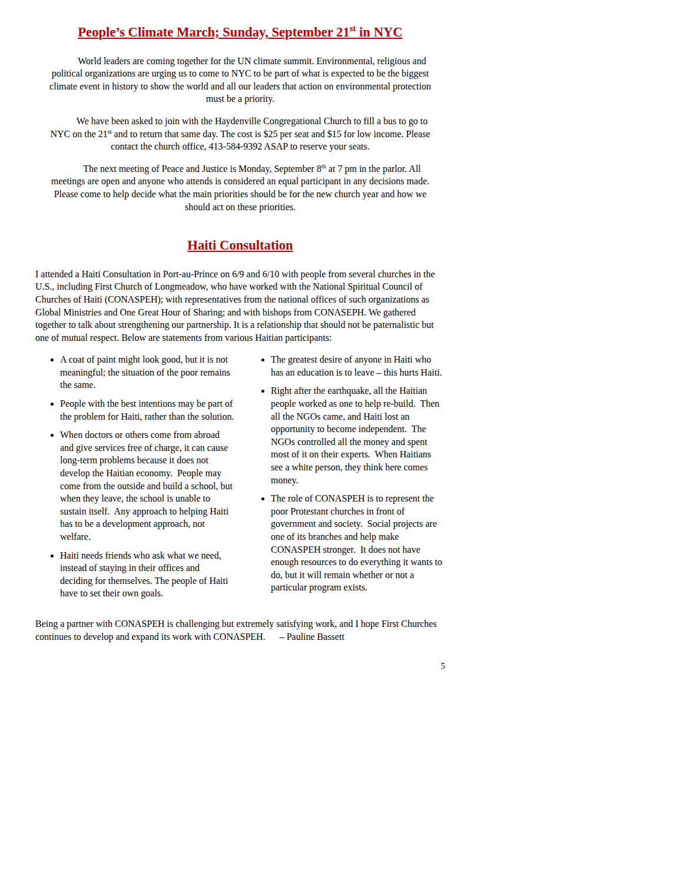People’s Climate March; Sunday, September 21st in NYC
World leaders are coming together for the UN climate summit. Environmental, religious and political organizations are urging us to come to NYC to be part of what is expected to be the biggest climate event in history to show the world and all our leaders that action on environmental protection must be a priority.
We have been asked to join with the Haydenville Congregational Church to fill a bus to go to NYC on the 21st and to return that same day. The cost is $25 per seat and $15 for low income. Please contact the church office, 413-584-9392 ASAP to reserve your seats.
The next meeting of Peace and Justice is Monday, September 8th at 7 pm in the parlor. All meetings are open and anyone who attends is considered an equal participant in any decisions made. Please come to help decide what the main priorities should be for the new church year and how we should act on these priorities.
Haiti Consultation
I attended a Haiti Consultation in Port-au-Prince on 6/9 and 6/10 with people from several churches in the U.S., including First Church of Longmeadow, who have worked with the National Spiritual Council of Churches of Haiti (CONASPEH); with representatives from the national offices of such organizations as Global Ministries and One Great Hour of Sharing; and with bishops from CONASEPH. We gathered together to talk about strengthening our partnership. It is a relationship that should not be paternalistic but one of mutual respect. Below are statements from various Haitian participants:
A coat of paint might look good, but it is not meaningful; the situation of the poor remains the same.
People with the best intentions may be part of the problem for Haiti, rather than the solution.
When doctors or others come from abroad and give services free of charge, it can cause long-term problems because it does not develop the Haitian economy. People may come from the outside and build a school, but when they leave, the school is unable to sustain itself. Any approach to helping Haiti has to be a development approach, not welfare.
Haiti needs friends who ask what we need, instead of staying in their offices and deciding for themselves. The people of Haiti have to set their own goals.
The greatest desire of anyone in Haiti who has an education is to leave – this hurts Haiti.
Right after the earthquake, all the Haitian people worked as one to help re-build. Then all the NGOs came, and Haiti lost an opportunity to become independent. The NGOs controlled all the money and spent most of it on their experts. When Haitians see a white person, they think here comes money.
The role of CONASPEH is to represent the poor Protestant churches in front of government and society. Social projects are one of its branches and help make CONASPEH stronger. It does not have enough resources to do everything it wants to do, but it will remain whether or not a particular program exists.
Being a partner with CONASPEH is challenging but extremely satisfying work, and I hope First Churches continues to develop and expand its work with CONASPEH. – Pauline Bassett
5